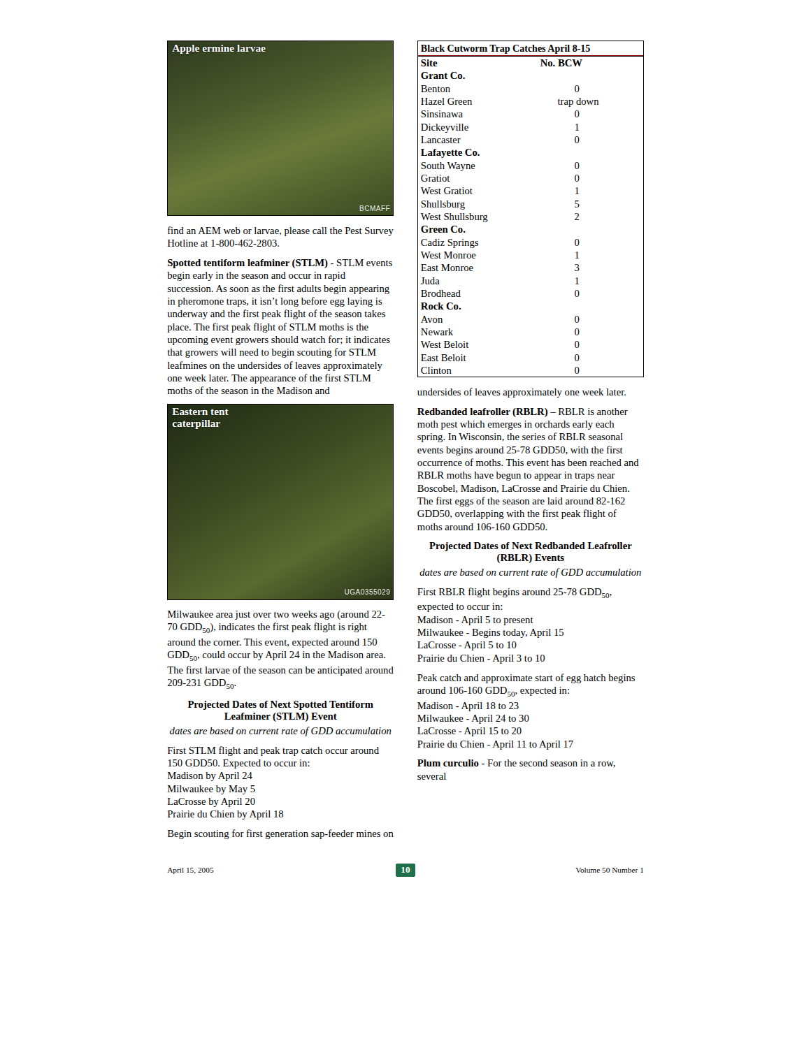Apple ermine larvae
BCMAFF
find an AEM web or larvae, please call the Pest Survey Hotline at 1-800-462-2803.
Spotted tentiform leafminer (STLM) - STLM events begin early in the season and occur in rapid succession. As soon as the first adults begin appearing in pheromone traps, it isn’t long before egg laying is underway and the first peak flight of the season takes place. The first peak flight of STLM moths is the upcoming event growers should watch for; it indicates that growers will need to begin scouting for STLM leafmines on the undersides of leaves approximately one week later. The appearance of the first STLM moths of the season in the Madison and
Eastern tent
caterpillar
UGA0355029
Milwaukee area just over two weeks ago (around 22-70 GDD50), indicates the first peak flight is right around the corner. This event, expected around 150 GDD50, could occur by April 24 in the Madison area. The first larvae of the season can be anticipated around 209-231 GDD50.
Projected Dates of Next Spotted Tentiform Leafminer (STLM) Event
dates are based on current rate of GDD accumulation
First STLM flight and peak trap catch occur around 150 GDD50. Expected to occur in:
Madison by April 24
Milwaukee by May 5
LaCrosse by April 20
Prairie du Chien by April 18
Begin scouting for first generation sap-feeder mines on
Black Cutworm Trap Catches April 8-15
| Site | No. BCW |
| --- | --- |
| Grant Co. |
| Benton | 0 |
| Hazel Green | trap down |
| Sinsinawa | 0 |
| Dickeyville | 1 |
| Lancaster | 0 |
| Lafayette Co. |
| South Wayne | 0 |
| Gratiot | 0 |
| West Gratiot | 1 |
| Shullsburg | 5 |
| West Shullsburg | 2 |
| Green Co. |
| Cadiz Springs | 0 |
| West Monroe | 1 |
| East Monroe | 3 |
| Juda | 1 |
| Brodhead | 0 |
| Rock Co. |
| Avon | 0 |
| Newark | 0 |
| West Beloit | 0 |
| East Beloit | 0 |
| Clinton | 0 |
undersides of leaves approximately one week later.
Redbanded leafroller (RBLR) – RBLR is another moth pest which emerges in orchards early each spring. In Wisconsin, the series of RBLR seasonal events begins around 25-78 GDD50, with the first occurrence of moths. This event has been reached and RBLR moths have begun to appear in traps near Boscobel, Madison, LaCrosse and Prairie du Chien. The first eggs of the season are laid around 82-162 GDD50, overlapping with the first peak flight of moths around 106-160 GDD50.
Projected Dates of Next Redbanded Leafroller (RBLR) Events
dates are based on current rate of GDD accumulation
First RBLR flight begins around 25-78 GDD50, expected to occur in:
Madison - April 5 to present
Milwaukee - Begins today, April 15
LaCrosse - April 5 to 10
Prairie du Chien - April 3 to 10
Peak catch and approximate start of egg hatch begins around 106-160 GDD50, expected in:
Madison - April 18 to 23
Milwaukee - April 24 to 30
LaCrosse - April 15 to 20
Prairie du Chien - April 11 to April 17
Plum curculio - For the second season in a row, several
April 15, 2005
10
Volume 50 Number 1